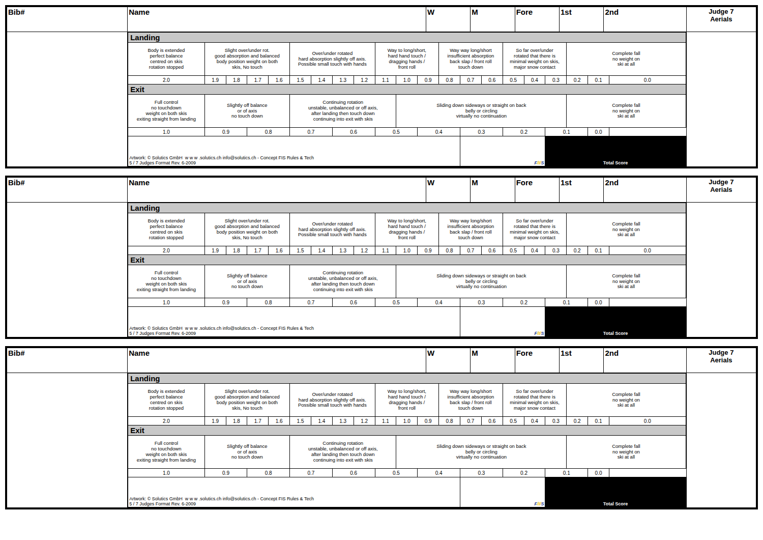| Bib# | Name | W | M | Fore | 1st | 2nd | Judge 7 Aerials |
| | / Landing / / Body is extended perfect balance centred on skis rotation stopped / Slight over/under rot. good absorption and balanced body position weight on both skis, No touch / Over/under rotated hard absorption slightly off axis. Possible small touch with hands / Way to long/short, hard hand touch / dragging hands / front roll / Way way long/short insufficient absorption back slap / front roll touch down / So far over/under rotated that there is minimal weight on skis, major snow contact / Complete fall no weight on ski at all / / 2.0 / 1.9 / 1.8 / 1.7 / 1.6 / 1.5 / 1.4 / 1.3 / 1.2 / 1.1 / 1.0 / 0.9 / 0.8 / 0.7 / 0.6 / 0.5 / 0.4 / 0.3 / 0.2 / 0.1 / 0.0 / / Exit / / Full control no touchdown weight on both skis exiting straight from landing / Slightly off balance or of axis no touch down / Continuing rotation unstable, unbalanced or off axis, after landing then touch down continuing into exit with skis / Sliding down sideways or straight on back belly or circling virtually no continuation / Complete fall no weight on ski at all / / 1.0 / 0.9 / 0.8 / 0.7 / 0.6 / 0.5 / 0.4 / 0.3 / 0.2 / 0.1 / 0.0 / / Artwork: © Solutics GmbH w w w .solutics.ch info@solutics.ch - Concept FIS Rules & Tech 5 / 7 Judges Format Rev. 6-2009 / F /I/ S / Total Score / | |
| Bib# | Name | W | M | Fore | 1st | 2nd | Judge 7 Aerials |
| | / Landing / / Body is extended perfect balance centred on skis rotation stopped / Slight over/under rot. good absorption and balanced body position weight on both skis, No touch / Over/under rotated hard absorption slightly off axis. Possible small touch with hands / Way to long/short, hard hand touch / dragging hands / front roll / Way way long/short insufficient absorption back slap / front roll touch down / So far over/under rotated that there is minimal weight on skis, major snow contact / Complete fall no weight on ski at all / / 2.0 / 1.9 / 1.8 / 1.7 / 1.6 / 1.5 / 1.4 / 1.3 / 1.2 / 1.1 / 1.0 / 0.9 / 0.8 / 0.7 / 0.6 / 0.5 / 0.4 / 0.3 / 0.2 / 0.1 / 0.0 / / Exit / / Full control no touchdown weight on both skis exiting straight from landing / Slightly off balance or of axis no touch down / Continuing rotation unstable, unbalanced or off axis, after landing then touch down continuing into exit with skis / Sliding down sideways or straight on back belly or circling virtually no continuation / Complete fall no weight on ski at all / / 1.0 / 0.9 / 0.8 / 0.7 / 0.6 / 0.5 / 0.4 / 0.3 / 0.2 / 0.1 / 0.0 / / Artwork: © Solutics GmbH w w w .solutics.ch info@solutics.ch - Concept FIS Rules & Tech 5 / 7 Judges Format Rev. 6-2009 / F /I/ S / Total Score / | |
| Bib# | Name | W | M | Fore | 1st | 2nd | Judge 7 Aerials |
| | / Landing / / Body is extended perfect balance centred on skis rotation stopped / Slight over/under rot. good absorption and balanced body position weight on both skis, No touch / Over/under rotated hard absorption slightly off axis. Possible small touch with hands / Way to long/short, hard hand touch / dragging hands / front roll / Way way long/short insufficient absorption back slap / front roll touch down / So far over/under rotated that there is minimal weight on skis, major snow contact / Complete fall no weight on ski at all / / 2.0 / 1.9 / 1.8 / 1.7 / 1.6 / 1.5 / 1.4 / 1.3 / 1.2 / 1.1 / 1.0 / 0.9 / 0.8 / 0.7 / 0.6 / 0.5 / 0.4 / 0.3 / 0.2 / 0.1 / 0.0 / / Exit / / Full control no touchdown weight on both skis exiting straight from landing / Slightly off balance or of axis no touch down / Continuing rotation unstable, unbalanced or off axis, after landing then touch down continuing into exit with skis / Sliding down sideways or straight on back belly or circling virtually no continuation / Complete fall no weight on ski at all / / 1.0 / 0.9 / 0.8 / 0.7 / 0.6 / 0.5 / 0.4 / 0.3 / 0.2 / 0.1 / 0.0 / / Artwork: © Solutics GmbH w w w .solutics.ch info@solutics.ch - Concept FIS Rules & Tech 5 / 7 Judges Format Rev. 6-2009 / F /I/ S / Total Score / | |